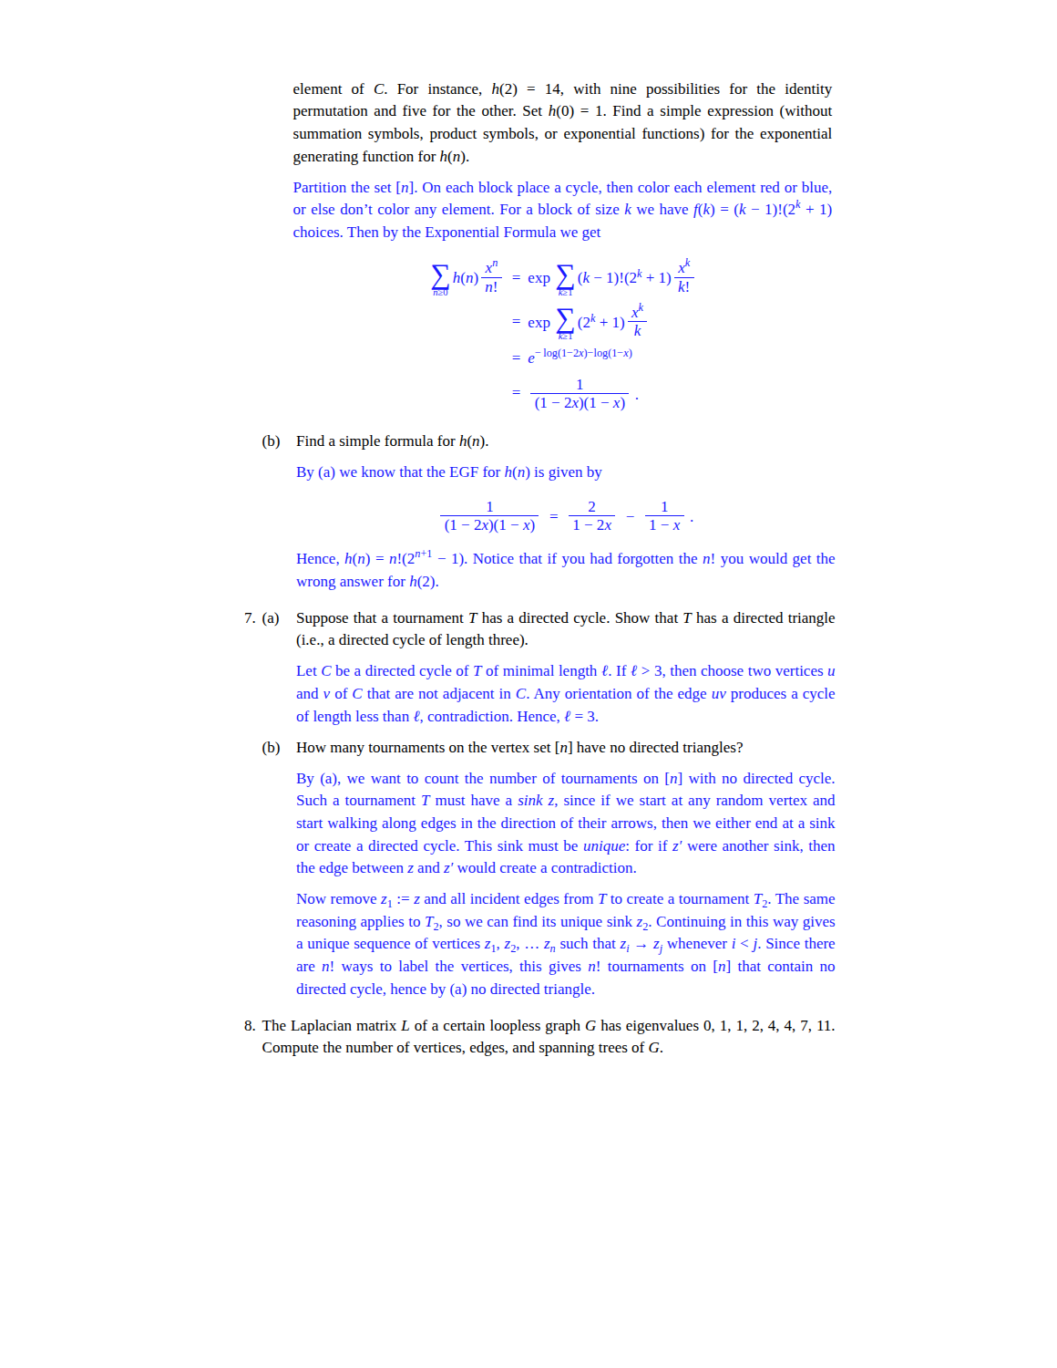element of C. For instance, h(2) = 14, with nine possibilities for the identity permutation and five for the other. Set h(0) = 1. Find a simple expression (without summation symbols, product symbols, or exponential functions) for the exponential generating function for h(n).
Partition the set [n]. On each block place a cycle, then color each element red or blue, or else don’t color any element. For a block of size k we have f(k) = (k − 1)!(2k + 1) choices. Then by the Exponential Formula we get
| ∑ n ≥0 h ( n ) x n n ! | = | exp ∑ k ≥1 ( k − 1)!(2 k + 1) x k k ! |
| | = | exp ∑ k ≥1 (2 k + 1) x k k |
| | = | e − log (1−2 x )− log (1− x ) |
| | = | 1 (1 − 2 x )(1 − x ) . |
(b)
Find a simple formula for h(n).
By (a) we know that the EGF for h(n) is given by
1(1 − 2x)(1 − x) = 21 − 2x − 11 − x .
Hence, h(n) = n!(2n+1 − 1). Notice that if you had forgotten the n! you would get the wrong answer for h(2).
7.
(a)
Suppose that a tournament T has a directed cycle. Show that T has a directed triangle (i.e., a directed cycle of length three).
Let C be a directed cycle of T of minimal length ℓ. If ℓ > 3, then choose two vertices u and v of C that are not adjacent in C. Any orientation of the edge uv produces a cycle of length less than ℓ, contradiction. Hence, ℓ = 3.
(b)
How many tournaments on the vertex set [n] have no directed triangles?
By (a), we want to count the number of tournaments on [n] with no directed cycle. Such a tournament T must have a sink z, since if we start at any random vertex and start walking along edges in the direction of their arrows, then we either end at a sink or create a directed cycle. This sink must be unique: for if z′ were another sink, then the edge between z and z′ would create a contradiction.
Now remove z1 := z and all incident edges from T to create a tournament T2. The same reasoning applies to T2, so we can find its unique sink z2. Continuing in this way gives a unique sequence of vertices z1, z2, … zn such that zi → zj whenever i < j. Since there are n! ways to label the vertices, this gives n! tournaments on [n] that contain no directed cycle, hence by (a) no directed triangle.
8.
The Laplacian matrix L of a certain loopless graph G has eigenvalues 0, 1, 1, 2, 4, 4, 7, 11. Compute the number of vertices, edges, and spanning trees of G.